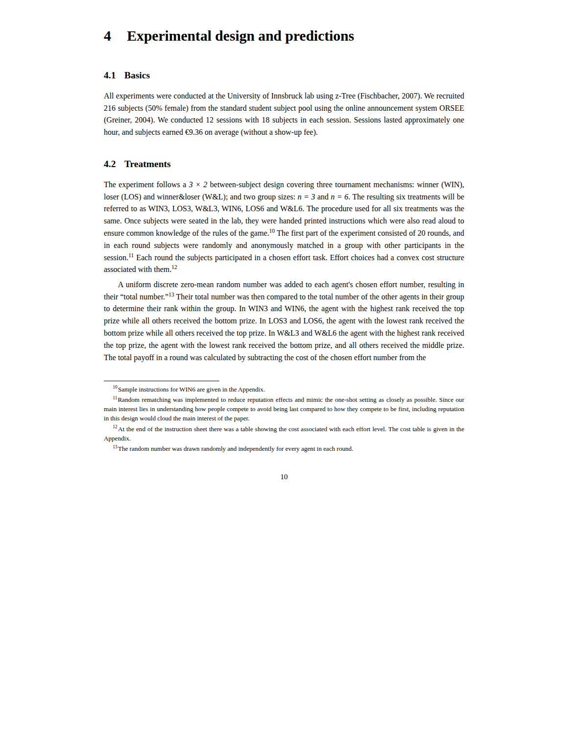4 Experimental design and predictions
4.1 Basics
All experiments were conducted at the University of Innsbruck lab using z-Tree (Fischbacher, 2007). We recruited 216 subjects (50% female) from the standard student subject pool using the online announcement system ORSEE (Greiner, 2004). We conducted 12 sessions with 18 subjects in each session. Sessions lasted approximately one hour, and subjects earned €9.36 on average (without a show-up fee).
4.2 Treatments
The experiment follows a 3 × 2 between-subject design covering three tournament mechanisms: winner (WIN), loser (LOS) and winner&loser (W&L); and two group sizes: n = 3 and n = 6. The resulting six treatments will be referred to as WIN3, LOS3, W&L3, WIN6, LOS6 and W&L6. The procedure used for all six treatments was the same. Once subjects were seated in the lab, they were handed printed instructions which were also read aloud to ensure common knowledge of the rules of the game.10 The first part of the experiment consisted of 20 rounds, and in each round subjects were randomly and anonymously matched in a group with other participants in the session.11 Each round the subjects participated in a chosen effort task. Effort choices had a convex cost structure associated with them.12
A uniform discrete zero-mean random number was added to each agent's chosen effort number, resulting in their “total number.”13 Their total number was then compared to the total number of the other agents in their group to determine their rank within the group. In WIN3 and WIN6, the agent with the highest rank received the top prize while all others received the bottom prize. In LOS3 and LOS6, the agent with the lowest rank received the bottom prize while all others received the top prize. In W&L3 and W&L6 the agent with the highest rank received the top prize, the agent with the lowest rank received the bottom prize, and all others received the middle prize. The total payoff in a round was calculated by subtracting the cost of the chosen effort number from the
10Sample instructions for WIN6 are given in the Appendix.
11Random rematching was implemented to reduce reputation effects and mimic the one-shot setting as closely as possible. Since our main interest lies in understanding how people compete to avoid being last compared to how they compete to be first, including reputation in this design would cloud the main interest of the paper.
12At the end of the instruction sheet there was a table showing the cost associated with each effort level. The cost table is given in the Appendix.
13The random number was drawn randomly and independently for every agent in each round.
10